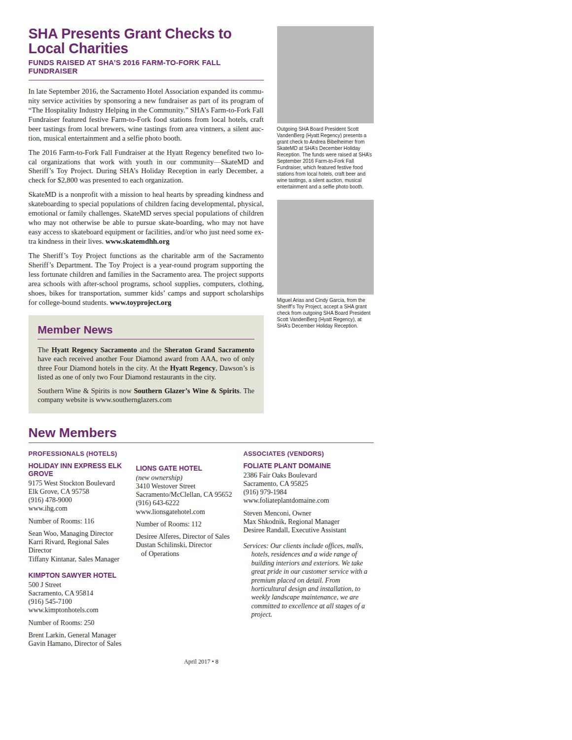SHA Presents Grant Checks to Local Charities
Funds Raised at SHA’s 2016 Farm-to-Fork Fall Fundraiser
In late September 2016, the Sacramento Hotel Association expanded its community service activities by sponsoring a new fundraiser as part of its program of “The Hospitality Industry Helping in the Community.” SHA’s Farm-to-Fork Fall Fundraiser featured festive Farm-to-Fork food stations from local hotels, craft beer tastings from local brewers, wine tastings from area vintners, a silent auction, musical entertainment and a selfie photo booth.
The 2016 Farm-to-Fork Fall Fundraiser at the Hyatt Regency benefited two local organizations that work with youth in our community—SkateMD and Sheriff’s Toy Project. During SHA’s Holiday Reception in early December, a check for $2,800 was presented to each organization.
SkateMD is a nonprofit with a mission to heal hearts by spreading kindness and skateboarding to special populations of children facing developmental, physical, emotional or family challenges. SkateMD serves special populations of children who may not otherwise be able to pursue skate-boarding, who may not have easy access to skateboard equipment or facilities, and/or who just need some extra kindness in their lives. www.skatemdhh.org
The Sheriff’s Toy Project functions as the charitable arm of the Sacramento Sheriff’s Department. The Toy Project is a year-round program supporting the less fortunate children and families in the Sacramento area. The project supports area schools with after-school programs, school supplies, computers, clothing, shoes, bikes for transportation, summer kids’ camps and support scholarships for college-bound students. www.toyproject.org
Member News
The Hyatt Regency Sacramento and the Sheraton Grand Sacramento have each received another Four Diamond award from AAA, two of only three Four Diamond hotels in the city. At the Hyatt Regency, Dawson’s is listed as one of only two Four Diamond restaurants in the city.
Southern Wine & Spirits is now Southern Glazer’s Wine & Spirits. The company website is www.southernglazers.com
Outgoing SHA Board President Scott VandenBerg (Hyatt Regency) presents a grant check to Andrea Bibelheimer from SkateMD at SHA’s December Holiday Reception. The funds were raised at SHA’s September 2016 Farm-to-Fork Fall Fundraiser, which featured festive food stations from local hotels, craft beer and wine tastings, a silent auction, musical entertainment and a selfie photo booth.
Miguel Arias and Cindy Garcia, from the Sheriff’s Toy Project, accept a SHA grant check from outgoing SHA Board President Scott VandenBerg (Hyatt Regency), at SHA’s December Holiday Reception.
New Members
Professionals (Hotels)
Holiday Inn Express Elk Grove
9175 West Stockton Boulevard
Elk Grove, CA 95758
(916) 478-9000
www.ihg.com
Number of Rooms: 116
Sean Woo, Managing Director
Karri Rivard, Regional Sales Director
Tiffany Kintanar, Sales Manager
Kimpton Sawyer Hotel
500 J Street
Sacramento, CA 95814
(916) 545-7100
www.kimptonhotels.com
Number of Rooms: 250
Brent Larkin, General Manager
Gavin Hamano, Director of Sales
Lions Gate Hotel
(new ownership)
3410 Westover Street
Sacramento/McClellan, CA 95652
(916) 643-6222
www.lionsgatehotel.com
Number of Rooms: 112
Desiree Alferes, Director of Sales
Dustan Schilinski, Director
of Operations
Associates (Vendors)
Foliate Plant Domaine
2386 Fair Oaks Boulevard
Sacramento, CA 95825
(916) 979-1984
www.foliateplantdomaine.com
Steven Menconi, Owner
Max Shkodnik, Regional Manager
Desiree Randall, Executive Assistant
Services: Our clients include offices, malls, hotels, residences and a wide range of building interiors and exteriors. We take great pride in our customer service with a premium placed on detail. From horticultural design and installation, to weekly landscape maintenance, we are committed to excellence at all stages of a project.
April 2017 • 8